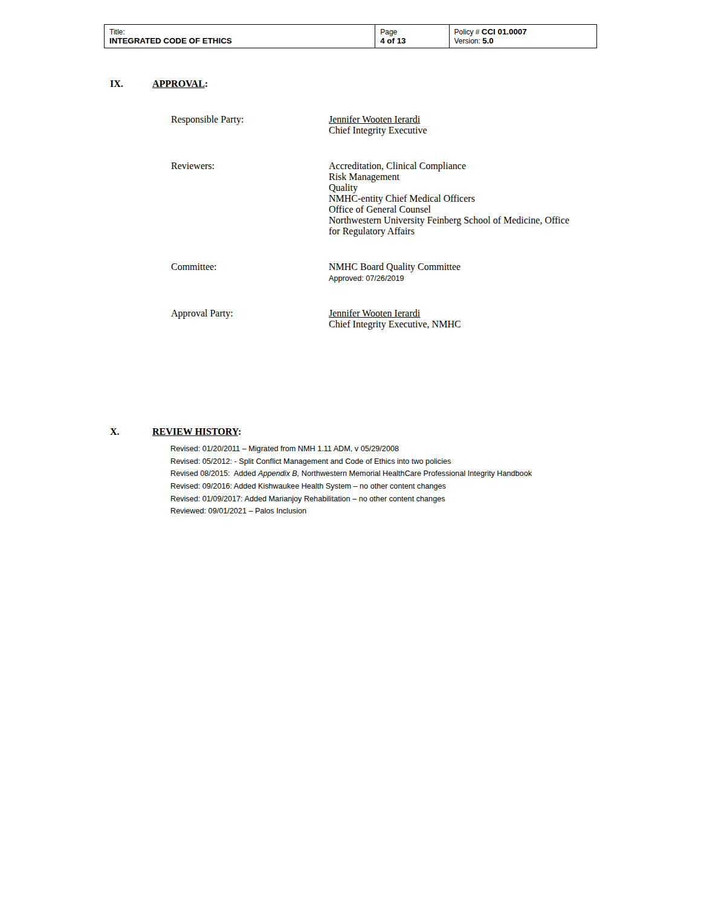| Title: INTEGRATED CODE OF ETHICS | Page 4 of 13 | Policy # CCI 01.0007 Version: 5.0 |
IX.
APPROVAL:
| Responsible Party: | Jennifer Wooten Ierardi Chief Integrity Executive |
| Reviewers: | Accreditation, Clinical Compliance Risk Management Quality NMHC-entity Chief Medical Officers Office of General Counsel Northwestern University Feinberg School of Medicine, Office for Regulatory Affairs |
| Committee: | NMHC Board Quality Committee Approved: 07/26/2019 |
| Approval Party: | Jennifer Wooten Ierardi Chief Integrity Executive, NMHC |
X.
REVIEW HISTORY:
Revised: 01/20/2011 – Migrated from NMH 1.11 ADM, v 05/29/2008
Revised: 05/2012: - Split Conflict Management and Code of Ethics into two policies
Revised 08/2015: Added Appendix B, Northwestern Memorial HealthCare Professional Integrity Handbook
Revised: 09/2016: Added Kishwaukee Health System – no other content changes
Revised: 01/09/2017: Added Marianjoy Rehabilitation – no other content changes
Reviewed: 09/01/2021 – Palos Inclusion